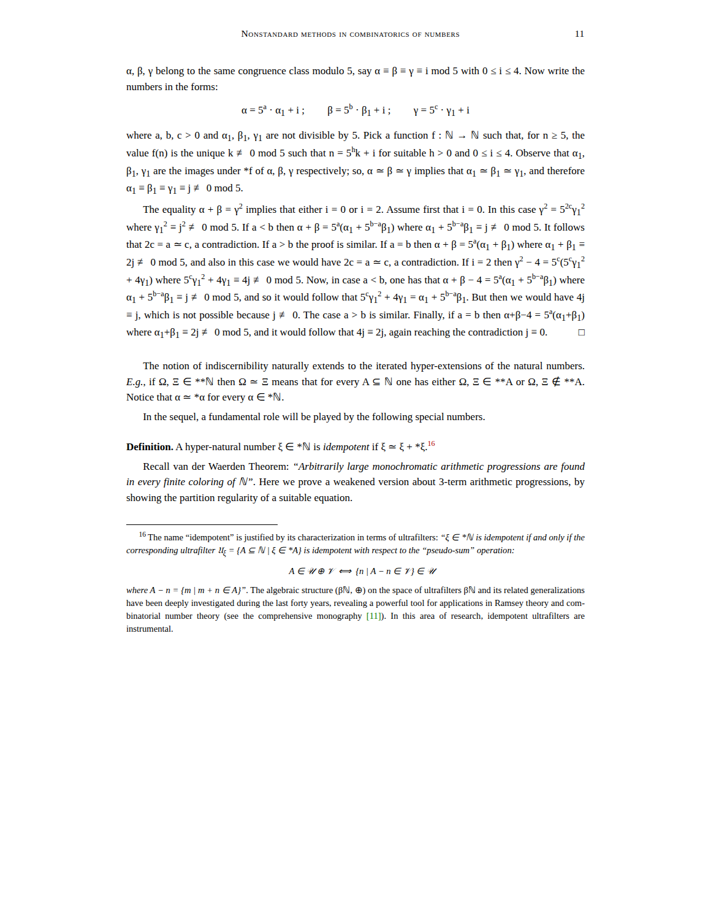Nonstandard methods in combinatorics of numbers 11
α, β, γ belong to the same congruence class modulo 5, say α ≡ β ≡ γ ≡ i mod 5 with 0 ≤ i ≤ 4. Now write the numbers in the forms:
α = 5a · α1 + i ; β = 5b · β1 + i ; γ = 5c · γ1 + i
where a, b, c > 0 and α1, β1, γ1 are not divisible by 5. Pick a function f : ℕ → ℕ such that, for n ≥ 5, the value f(n) is the unique k ≢ 0 mod 5 such that n = 5hk + i for suitable h > 0 and 0 ≤ i ≤ 4. Observe that α1, β1, γ1 are the images under *f of α, β, γ respectively; so, α ≃ β ≃ γ implies that α1 ≃ β1 ≃ γ1, and therefore α1 ≡ β1 ≡ γ1 ≡ j ≢ 0 mod 5.
The equality α + β = γ2 implies that either i = 0 or i = 2. Assume first that i = 0. In this case γ2 = 52cγ12 where γ12 ≡ j2 ≢ 0 mod 5. If a < b then α + β = 5a(α1 + 5b−aβ1) where α1 + 5b−aβ1 ≡ j ≢ 0 mod 5. It follows that 2c = a ≃ c, a contradiction. If a > b the proof is similar. If a = b then α + β = 5a(α1 + β1) where α1 + β1 ≡ 2j ≢ 0 mod 5, and also in this case we would have 2c = a ≃ c, a contradiction. If i = 2 then γ2 − 4 = 5c(5cγ12 + 4γ1) where 5cγ12 + 4γ1 ≡ 4j ≢ 0 mod 5. Now, in case a < b, one has that α + β − 4 = 5a(α1 + 5b−aβ1) where α1 + 5b−aβ1 ≡ j ≢ 0 mod 5, and so it would follow that 5cγ12 + 4γ1 = α1 + 5b−aβ1. But then we would have 4j ≡ j, which is not possible because j ≢ 0. The case a > b is similar. Finally, if a = b then α+β−4 = 5a(α1+β1) where α1+β1 ≡ 2j ≢ 0 mod 5, and it would follow that 4j ≡ 2j, again reaching the contradiction j ≡ 0.□
The notion of indiscernibility naturally extends to the iterated hyper-extensions of the natural numbers. E.g., if Ω, Ξ ∈ **ℕ then Ω ≃ Ξ means that for every A ⊆ ℕ one has either Ω, Ξ ∈ **A or Ω, Ξ ∉ **A. Notice that α ≃ *α for every α ∈ *ℕ.
In the sequel, a fundamental role will be played by the following special numbers.
Definition. A hyper-natural number ξ ∈ *ℕ is idempotent if ξ ≃ ξ + *ξ.16
Recall van der Waerden Theorem: “Arbitrarily large monochromatic arithmetic progressions are found in every finite coloring of ℕ”. Here we prove a weakened version about 3-term arithmetic progressions, by showing the partition regularity of a suitable equation.
16 The name “idempotent” is justified by its characterization in terms of ultrafilters: “ξ ∈ *ℕ is idempotent if and only if the corresponding ultrafilter 𝔘ξ = {A ⊆ ℕ | ξ ∈ *A} is idempotent with respect to the “pseudo-sum” operation:
A ∈ 𝒰 ⊕ 𝒱 ⟺ {n | A − n ∈ 𝒱} ∈ 𝒰
where A − n = {m | m + n ∈ A}”. The algebraic structure (βℕ, ⊕) on the space of ultrafilters βℕ and its related generalizations have been deeply investigated during the last forty years, revealing a powerful tool for applications in Ramsey theory and combinatorial number theory (see the comprehensive monography [11]). In this area of research, idempotent ultrafilters are instrumental.